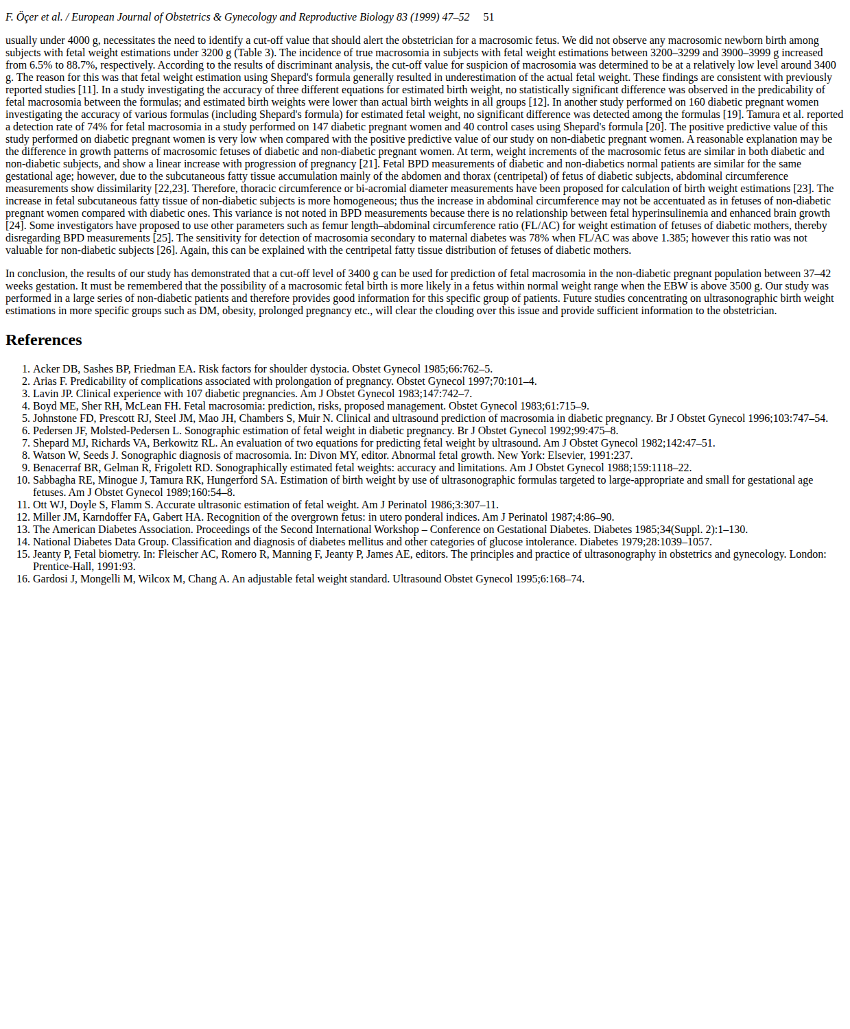F. Öçer et al. / European Journal of Obstetrics & Gynecology and Reproductive Biology 83 (1999) 47–52 51
usually under 4000 g, necessitates the need to identify a cut-off value that should alert the obstetrician for a macrosomic fetus. We did not observe any macrosomic newborn birth among subjects with fetal weight estimations under 3200 g (Table 3). The incidence of true macrosomia in subjects with fetal weight estimations between 3200–3299 and 3900–3999 g increased from 6.5% to 88.7%, respectively. According to the results of discriminant analysis, the cut-off value for suspicion of macrosomia was determined to be at a relatively low level around 3400 g. The reason for this was that fetal weight estimation using Shepard's formula generally resulted in underestimation of the actual fetal weight. These findings are consistent with previously reported studies [11]. In a study investigating the accuracy of three different equations for estimated birth weight, no statistically significant difference was observed in the predicability of fetal macrosomia between the formulas; and estimated birth weights were lower than actual birth weights in all groups [12]. In another study performed on 160 diabetic pregnant women investigating the accuracy of various formulas (including Shepard's formula) for estimated fetal weight, no significant difference was detected among the formulas [19]. Tamura et al. reported a detection rate of 74% for fetal macrosomia in a study performed on 147 diabetic pregnant women and 40 control cases using Shepard's formula [20]. The positive predictive value of this study performed on diabetic pregnant women is very low when compared with the positive predictive value of our study on non-diabetic pregnant women. A reasonable explanation may be the difference in growth patterns of macrosomic fetuses of diabetic and non-diabetic pregnant women. At term, weight increments of the macrosomic fetus are similar in both diabetic and non-diabetic subjects, and show a linear increase with progression of pregnancy [21]. Fetal BPD measurements of diabetic and non-diabetics normal patients are similar for the same gestational age; however, due to the subcutaneous fatty tissue accumulation mainly of the abdomen and thorax (centripetal) of fetus of diabetic subjects, abdominal circumference measurements show dissimilarity [22,23]. Therefore, thoracic circumference or bi-acromial diameter measurements have been proposed for calculation of birth weight estimations [23]. The increase in fetal subcutaneous fatty tissue of non-diabetic subjects is more homogeneous; thus the increase in abdominal circumference may not be accentuated as in fetuses of non-diabetic pregnant women compared with diabetic ones. This variance is not noted in BPD measurements because there is no relationship between fetal hyperinsulinemia and enhanced brain growth [24]. Some investigators have proposed to use other parameters such as femur length–abdominal circumference ratio (FL/AC) for weight estimation of fetuses of diabetic mothers, thereby disregarding BPD measurements [25]. The sensitivity for detection of macrosomia secondary to maternal diabetes was 78% when FL/AC was above 1.385; however this ratio was not valuable for non-diabetic subjects [26]. Again, this can be explained with the centripetal fatty tissue distribution of fetuses of diabetic mothers.
In conclusion, the results of our study has demonstrated that a cut-off level of 3400 g can be used for prediction of fetal macrosomia in the non-diabetic pregnant population between 37–42 weeks gestation. It must be remembered that the possibility of a macrosomic fetal birth is more likely in a fetus within normal weight range when the EBW is above 3500 g. Our study was performed in a large series of non-diabetic patients and therefore provides good information for this specific group of patients. Future studies concentrating on ultrasonographic birth weight estimations in more specific groups such as DM, obesity, prolonged pregnancy etc., will clear the clouding over this issue and provide sufficient information to the obstetrician.
References
Acker DB, Sashes BP, Friedman EA. Risk factors for shoulder dystocia. Obstet Gynecol 1985;66:762–5.
Arias F. Predicability of complications associated with prolongation of pregnancy. Obstet Gynecol 1997;70:101–4.
Lavin JP. Clinical experience with 107 diabetic pregnancies. Am J Obstet Gynecol 1983;147:742–7.
Boyd ME, Sher RH, McLean FH. Fetal macrosomia: prediction, risks, proposed management. Obstet Gynecol 1983;61:715–9.
Johnstone FD, Prescott RJ, Steel JM, Mao JH, Chambers S, Muir N. Clinical and ultrasound prediction of macrosomia in diabetic pregnancy. Br J Obstet Gynecol 1996;103:747–54.
Pedersen JF, Molsted-Pedersen L. Sonographic estimation of fetal weight in diabetic pregnancy. Br J Obstet Gynecol 1992;99:475–8.
Shepard MJ, Richards VA, Berkowitz RL. An evaluation of two equations for predicting fetal weight by ultrasound. Am J Obstet Gynecol 1982;142:47–51.
Watson W, Seeds J. Sonographic diagnosis of macrosomia. In: Divon MY, editor. Abnormal fetal growth. New York: Elsevier, 1991:237.
Benacerraf BR, Gelman R, Frigolett RD. Sonographically estimated fetal weights: accuracy and limitations. Am J Obstet Gynecol 1988;159:1118–22.
Sabbagha RE, Minogue J, Tamura RK, Hungerford SA. Estimation of birth weight by use of ultrasonographic formulas targeted to large-appropriate and small for gestational age fetuses. Am J Obstet Gynecol 1989;160:54–8.
Ott WJ, Doyle S, Flamm S. Accurate ultrasonic estimation of fetal weight. Am J Perinatol 1986;3:307–11.
Miller JM, Karndoffer FA, Gabert HA. Recognition of the overgrown fetus: in utero ponderal indices. Am J Perinatol 1987;4:86–90.
The American Diabetes Association. Proceedings of the Second International Workshop – Conference on Gestational Diabetes. Diabetes 1985;34(Suppl. 2):1–130.
National Diabetes Data Group. Classification and diagnosis of diabetes mellitus and other categories of glucose intolerance. Diabetes 1979;28:1039–1057.
Jeanty P, Fetal biometry. In: Fleischer AC, Romero R, Manning F, Jeanty P, James AE, editors. The principles and practice of ultrasonography in obstetrics and gynecology. London: Prentice-Hall, 1991:93.
Gardosi J, Mongelli M, Wilcox M, Chang A. An adjustable fetal weight standard. Ultrasound Obstet Gynecol 1995;6:168–74.